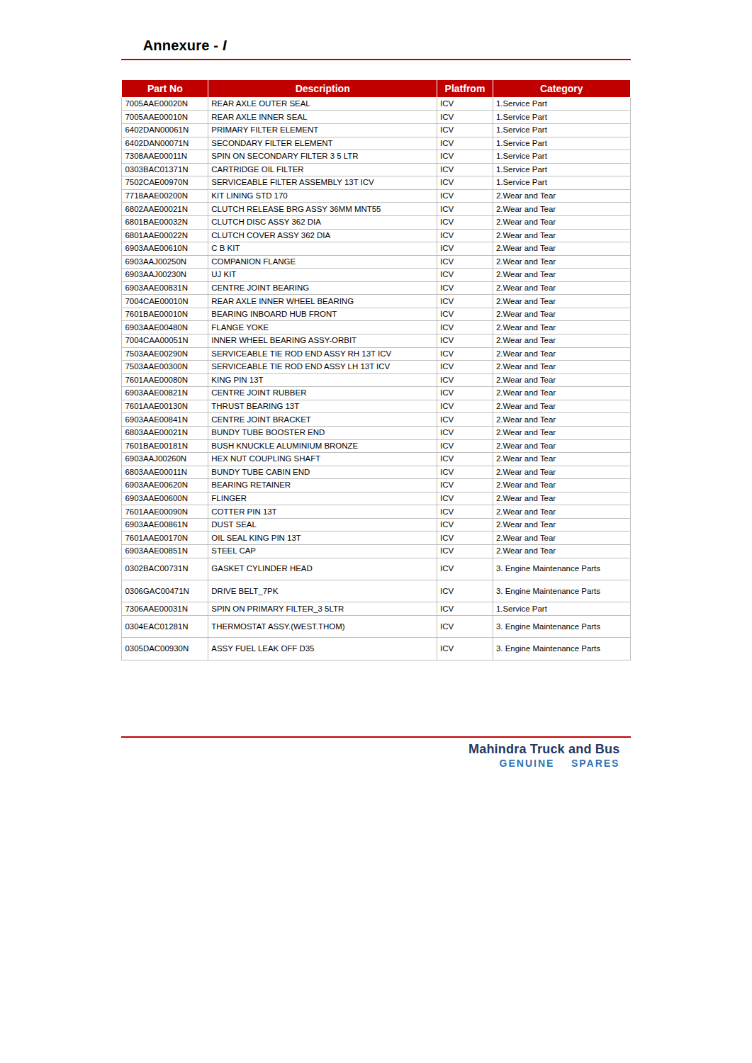Annexure - I
| Part No | Description | Platfrom | Category |
| --- | --- | --- | --- |
| 7005AAE00020N | REAR AXLE OUTER SEAL | ICV | 1.Service Part |
| 7005AAE00010N | REAR AXLE INNER SEAL | ICV | 1.Service Part |
| 6402DAN00061N | PRIMARY FILTER ELEMENT | ICV | 1.Service Part |
| 6402DAN00071N | SECONDARY FILTER ELEMENT | ICV | 1.Service Part |
| 7308AAE00011N | SPIN ON SECONDARY FILTER 3 5 LTR | ICV | 1.Service Part |
| 0303BAC01371N | CARTRIDGE OIL FILTER | ICV | 1.Service Part |
| 7502CAE00970N | SERVICEABLE FILTER ASSEMBLY 13T ICV | ICV | 1.Service Part |
| 7718AAE00200N | KIT LINING STD 170 | ICV | 2.Wear and Tear |
| 6802AAE00021N | CLUTCH RELEASE BRG ASSY 36MM MNT55 | ICV | 2.Wear and Tear |
| 6801BAE00032N | CLUTCH DISC ASSY 362 DIA | ICV | 2.Wear and Tear |
| 6801AAE00022N | CLUTCH COVER ASSY 362 DIA | ICV | 2.Wear and Tear |
| 6903AAE00610N | C B KIT | ICV | 2.Wear and Tear |
| 6903AAJ00250N | COMPANION FLANGE | ICV | 2.Wear and Tear |
| 6903AAJ00230N | UJ KIT | ICV | 2.Wear and Tear |
| 6903AAE00831N | CENTRE JOINT BEARING | ICV | 2.Wear and Tear |
| 7004CAE00010N | REAR AXLE INNER WHEEL BEARING | ICV | 2.Wear and Tear |
| 7601BAE00010N | BEARING INBOARD HUB FRONT | ICV | 2.Wear and Tear |
| 6903AAE00480N | FLANGE YOKE | ICV | 2.Wear and Tear |
| 7004CAA00051N | INNER WHEEL BEARING ASSY-ORBIT | ICV | 2.Wear and Tear |
| 7503AAE00290N | SERVICEABLE TIE ROD END ASSY RH 13T ICV | ICV | 2.Wear and Tear |
| 7503AAE00300N | SERVICEABLE TIE ROD END ASSY LH 13T ICV | ICV | 2.Wear and Tear |
| 7601AAE00080N | KING PIN 13T | ICV | 2.Wear and Tear |
| 6903AAE00821N | CENTRE JOINT RUBBER | ICV | 2.Wear and Tear |
| 7601AAE00130N | THRUST BEARING 13T | ICV | 2.Wear and Tear |
| 6903AAE00841N | CENTRE JOINT BRACKET | ICV | 2.Wear and Tear |
| 6803AAE00021N | BUNDY TUBE BOOSTER END | ICV | 2.Wear and Tear |
| 7601BAE00181N | BUSH KNUCKLE ALUMINIUM BRONZE | ICV | 2.Wear and Tear |
| 6903AAJ00260N | HEX NUT COUPLING SHAFT | ICV | 2.Wear and Tear |
| 6803AAE00011N | BUNDY TUBE CABIN END | ICV | 2.Wear and Tear |
| 6903AAE00620N | BEARING RETAINER | ICV | 2.Wear and Tear |
| 6903AAE00600N | FLINGER | ICV | 2.Wear and Tear |
| 7601AAE00090N | COTTER PIN 13T | ICV | 2.Wear and Tear |
| 6903AAE00861N | DUST SEAL | ICV | 2.Wear and Tear |
| 7601AAE00170N | OIL SEAL KING PIN 13T | ICV | 2.Wear and Tear |
| 6903AAE00851N | STEEL CAP | ICV | 2.Wear and Tear |
| 0302BAC00731N | GASKET CYLINDER HEAD | ICV | 3. Engine Maintenance Parts |
| 0306GAC00471N | DRIVE BELT_7PK | ICV | 3. Engine Maintenance Parts |
| 7306AAE00031N | SPIN ON PRIMARY FILTER_3 5LTR | ICV | 1.Service Part |
| 0304EAC01281N | THERMOSTAT ASSY.(WEST.THOM) | ICV | 3. Engine Maintenance Parts |
| 0305DAC00930N | ASSY FUEL LEAK OFF D35 | ICV | 3. Engine Maintenance Parts |
Mahindra Truck and Bus
GENUINE SPARES